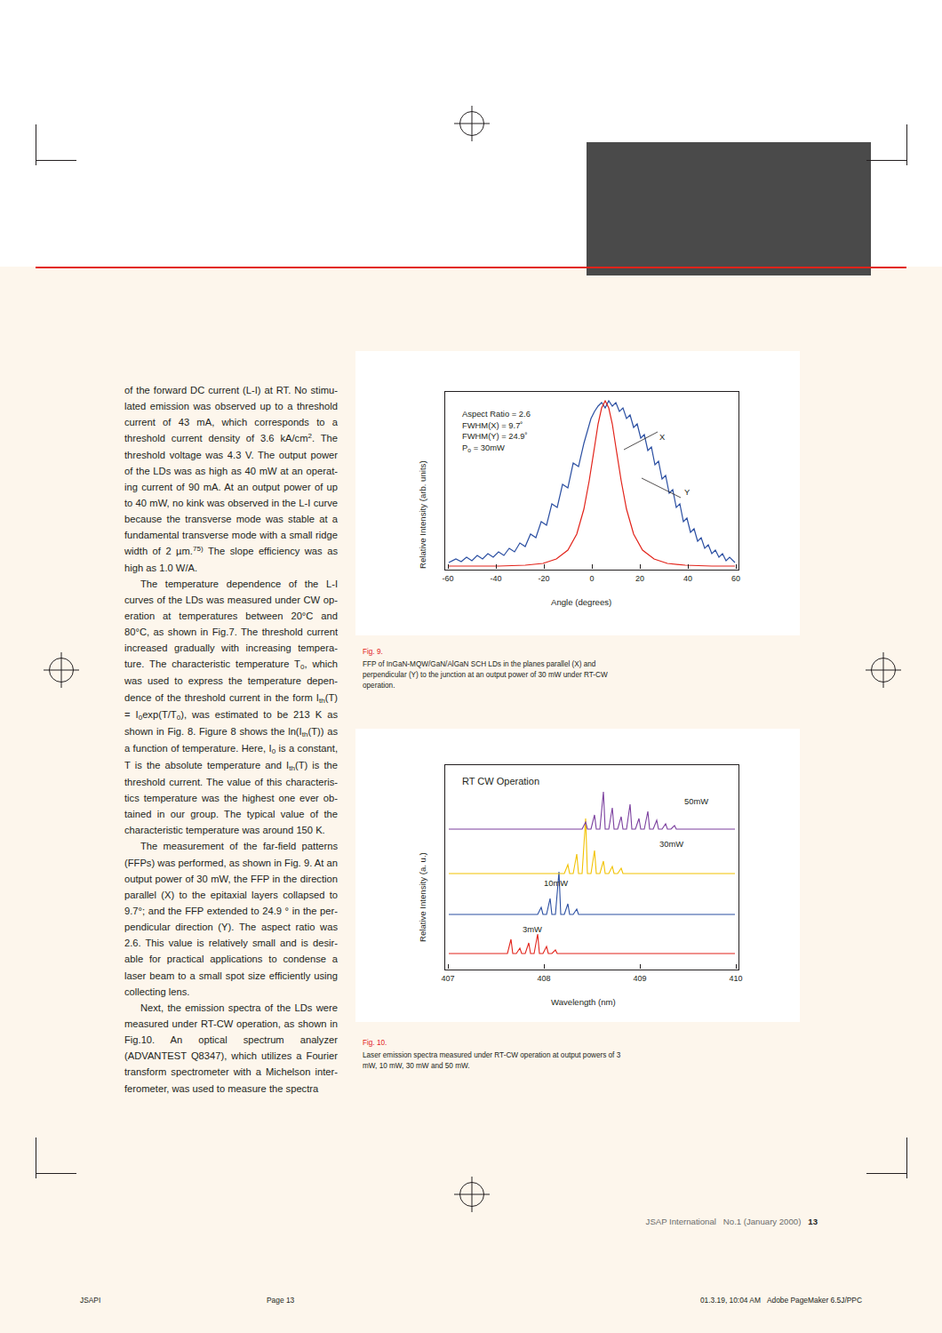of the forward DC current (L-I) at RT. No stimulated emission was observed up to a threshold current of 43 mA, which corresponds to a threshold current density of 3.6 kA/cm2. The threshold voltage was 4.3 V. The output power of the LDs was as high as 40 mW at an operating current of 90 mA. At an output power of up to 40 mW, no kink was observed in the L-I curve because the transverse mode was stable at a fundamental transverse mode with a small ridge width of 2 µm.75) The slope efficiency was as high as 1.0 W/A.
The temperature dependence of the L-I curves of the LDs was measured under CW operation at temperatures between 20°C and 80°C, as shown in Fig.7. The threshold current increased gradually with increasing temperature. The characteristic temperature T0, which was used to express the temperature dependence of the threshold current in the form Ith(T) = I0exp(T/T0), was estimated to be 213 K as shown in Fig. 8. Figure 8 shows the ln(Ith(T)) as a function of temperature. Here, I0 is a constant, T is the absolute temperature and Ith(T) is the threshold current. The value of this characteristics temperature was the highest one ever obtained in our group. The typical value of the characteristic temperature was around 150 K.
The measurement of the far-field patterns (FFPs) was performed, as shown in Fig. 9. At an output power of 30 mW, the FFP in the direction parallel (X) to the epitaxial layers collapsed to 9.7°; and the FFP extended to 24.9 ° in the perpendicular direction (Y). The aspect ratio was 2.6. This value is relatively small and is desirable for practical applications to condense a laser beam to a small spot size efficiently using collecting lens.
Next, the emission spectra of the LDs were measured under RT-CW operation, as shown in Fig.10. An optical spectrum analyzer (ADVANTEST Q8347), which utilizes a Fourier transform spectrometer with a Michelson interferometer, was used to measure the spectra
Relative Intensity (arb. units)
Angle (degrees)
-60
-40
-20
0
20
40
60
Aspect Ratio = 2.6
FWHM(X) = 9.7˚
FWHM(Y) = 24.9˚
Po = 30mW
X
Y
Fig. 9. FFP of InGaN-MQW/GaN/AlGaN SCH LDs in the planes parallel (X) and perpendicular (Y) to the junction at an output power of 30 mW under RT-CW operation.
Relative Intensity (a. u.)
Wavelength (nm)
407
408
409
410
RT CW Operation
50mW
30mW
10mW
3mW
Fig. 10. Laser emission spectra measured under RT-CW operation at output powers of 3 mW, 10 mW, 30 mW and 50 mW.
JSAP International No.1 (January 2000)13
JSAPI Page 13 01.3.19, 10:04 AM Adobe PageMaker 6.5J/PPC